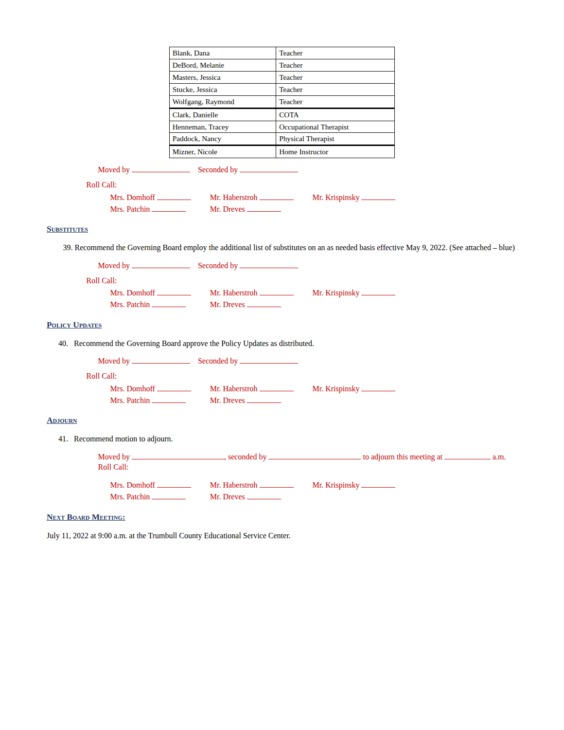| Blank, Dana | Teacher |
| DeBord, Melanie | Teacher |
| Masters, Jessica | Teacher |
| Stucke, Jessica | Teacher |
| Wolfgang, Raymond | Teacher |
| Clark, Danielle | COTA |
| Henneman, Tracey | Occupational Therapist |
| Paddock, Nancy | Physical Therapist |
| Mizner, Nicole | Home Instructor |
Moved by Seconded by
Roll Call:
| Mrs. Domhoff | Mr. Haberstroh | Mr. Krispinsky |
| Mrs. Patchin | Mr. Dreves | |
Substitutes
39. Recommend the Governing Board employ the additional list of substitutes on an as needed basis effective May 9, 2022. (See attached – blue)
Moved by Seconded by
Roll Call:
| Mrs. Domhoff | Mr. Haberstroh | Mr. Krispinsky |
| Mrs. Patchin | Mr. Dreves | |
Policy Updates
40. Recommend the Governing Board approve the Policy Updates as distributed.
Moved by Seconded by
Roll Call:
| Mrs. Domhoff | Mr. Haberstroh | Mr. Krispinsky |
| Mrs. Patchin | Mr. Dreves | |
Adjourn
41. Recommend motion to adjourn.
Moved by , seconded by to adjourn this meeting at a.m.
Roll Call:
| Mrs. Domhoff | Mr. Haberstroh | Mr. Krispinsky |
| Mrs. Patchin | Mr. Dreves | |
Next Board Meeting:
July 11, 2022 at 9:00 a.m. at the Trumbull County Educational Service Center.